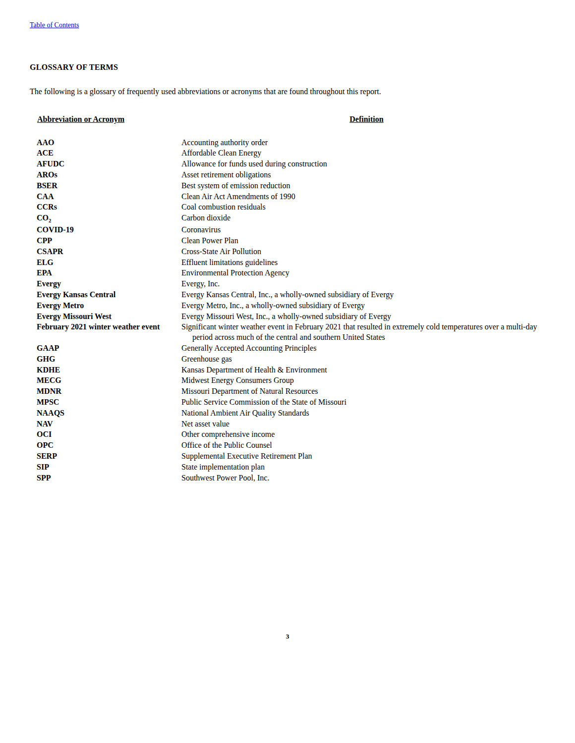Table of Contents
GLOSSARY OF TERMS
The following is a glossary of frequently used abbreviations or acronyms that are found throughout this report.
| Abbreviation or Acronym | Definition |
| --- | --- |
| AAO | Accounting authority order |
| ACE | Affordable Clean Energy |
| AFUDC | Allowance for funds used during construction |
| AROs | Asset retirement obligations |
| BSER | Best system of emission reduction |
| CAA | Clean Air Act Amendments of 1990 |
| CCRs | Coal combustion residuals |
| CO 2 | Carbon dioxide |
| COVID-19 | Coronavirus |
| CPP | Clean Power Plan |
| CSAPR | Cross-State Air Pollution |
| ELG | Effluent limitations guidelines |
| EPA | Environmental Protection Agency |
| Evergy | Evergy, Inc. |
| Evergy Kansas Central | Evergy Kansas Central, Inc., a wholly-owned subsidiary of Evergy |
| Evergy Metro | Evergy Metro, Inc., a wholly-owned subsidiary of Evergy |
| Evergy Missouri West | Evergy Missouri West, Inc., a wholly-owned subsidiary of Evergy |
| February 2021 winter weather event | Significant winter weather event in February 2021 that resulted in extremely cold temperatures over a multi-day period across much of the central and southern United States |
| GAAP | Generally Accepted Accounting Principles |
| GHG | Greenhouse gas |
| KDHE | Kansas Department of Health & Environment |
| MECG | Midwest Energy Consumers Group |
| MDNR | Missouri Department of Natural Resources |
| MPSC | Public Service Commission of the State of Missouri |
| NAAQS | National Ambient Air Quality Standards |
| NAV | Net asset value |
| OCI | Other comprehensive income |
| OPC | Office of the Public Counsel |
| SERP | Supplemental Executive Retirement Plan |
| SIP | State implementation plan |
| SPP | Southwest Power Pool, Inc. |
3